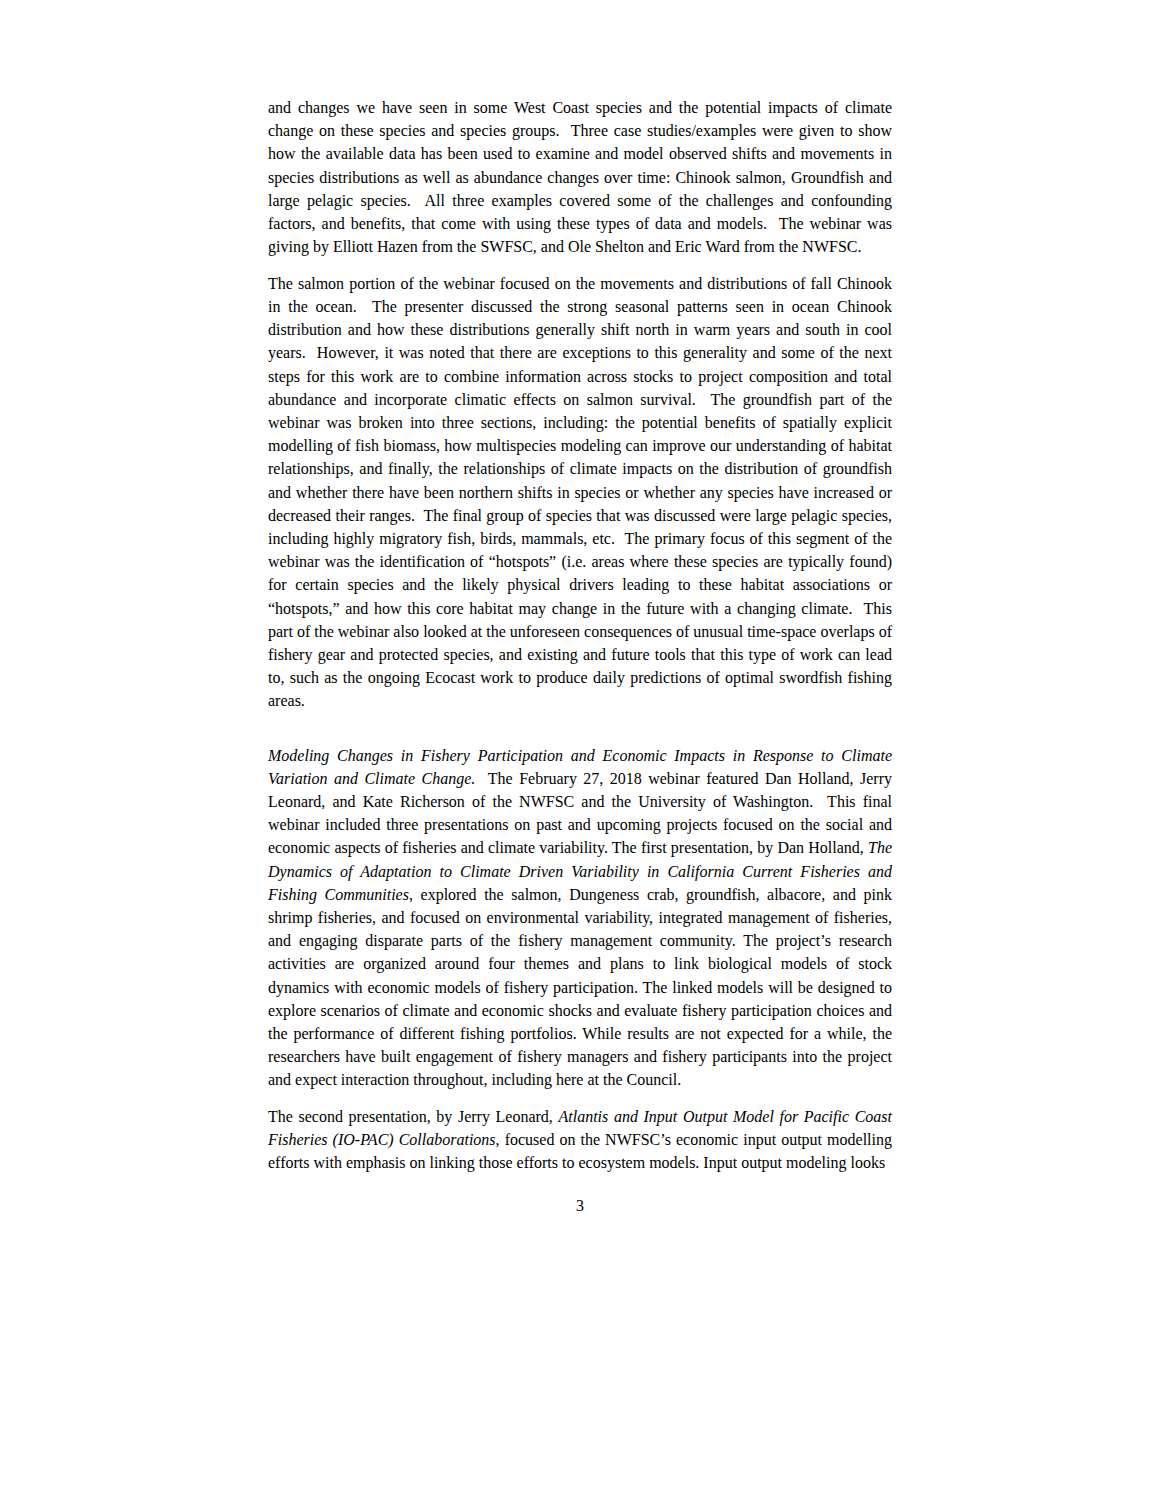and changes we have seen in some West Coast species and the potential impacts of climate change on these species and species groups. Three case studies/examples were given to show how the available data has been used to examine and model observed shifts and movements in species distributions as well as abundance changes over time: Chinook salmon, Groundfish and large pelagic species. All three examples covered some of the challenges and confounding factors, and benefits, that come with using these types of data and models. The webinar was giving by Elliott Hazen from the SWFSC, and Ole Shelton and Eric Ward from the NWFSC.
The salmon portion of the webinar focused on the movements and distributions of fall Chinook in the ocean. The presenter discussed the strong seasonal patterns seen in ocean Chinook distribution and how these distributions generally shift north in warm years and south in cool years. However, it was noted that there are exceptions to this generality and some of the next steps for this work are to combine information across stocks to project composition and total abundance and incorporate climatic effects on salmon survival. The groundfish part of the webinar was broken into three sections, including: the potential benefits of spatially explicit modelling of fish biomass, how multispecies modeling can improve our understanding of habitat relationships, and finally, the relationships of climate impacts on the distribution of groundfish and whether there have been northern shifts in species or whether any species have increased or decreased their ranges. The final group of species that was discussed were large pelagic species, including highly migratory fish, birds, mammals, etc. The primary focus of this segment of the webinar was the identification of “hotspots” (i.e. areas where these species are typically found) for certain species and the likely physical drivers leading to these habitat associations or “hotspots,” and how this core habitat may change in the future with a changing climate. This part of the webinar also looked at the unforeseen consequences of unusual time-space overlaps of fishery gear and protected species, and existing and future tools that this type of work can lead to, such as the ongoing Ecocast work to produce daily predictions of optimal swordfish fishing areas.
Modeling Changes in Fishery Participation and Economic Impacts in Response to Climate Variation and Climate Change. The February 27, 2018 webinar featured Dan Holland, Jerry Leonard, and Kate Richerson of the NWFSC and the University of Washington. This final webinar included three presentations on past and upcoming projects focused on the social and economic aspects of fisheries and climate variability. The first presentation, by Dan Holland, The Dynamics of Adaptation to Climate Driven Variability in California Current Fisheries and Fishing Communities, explored the salmon, Dungeness crab, groundfish, albacore, and pink shrimp fisheries, and focused on environmental variability, integrated management of fisheries, and engaging disparate parts of the fishery management community. The project’s research activities are organized around four themes and plans to link biological models of stock dynamics with economic models of fishery participation. The linked models will be designed to explore scenarios of climate and economic shocks and evaluate fishery participation choices and the performance of different fishing portfolios. While results are not expected for a while, the researchers have built engagement of fishery managers and fishery participants into the project and expect interaction throughout, including here at the Council.
The second presentation, by Jerry Leonard, Atlantis and Input Output Model for Pacific Coast Fisheries (IO-PAC) Collaborations, focused on the NWFSC’s economic input output modelling efforts with emphasis on linking those efforts to ecosystem models. Input output modeling looks
3